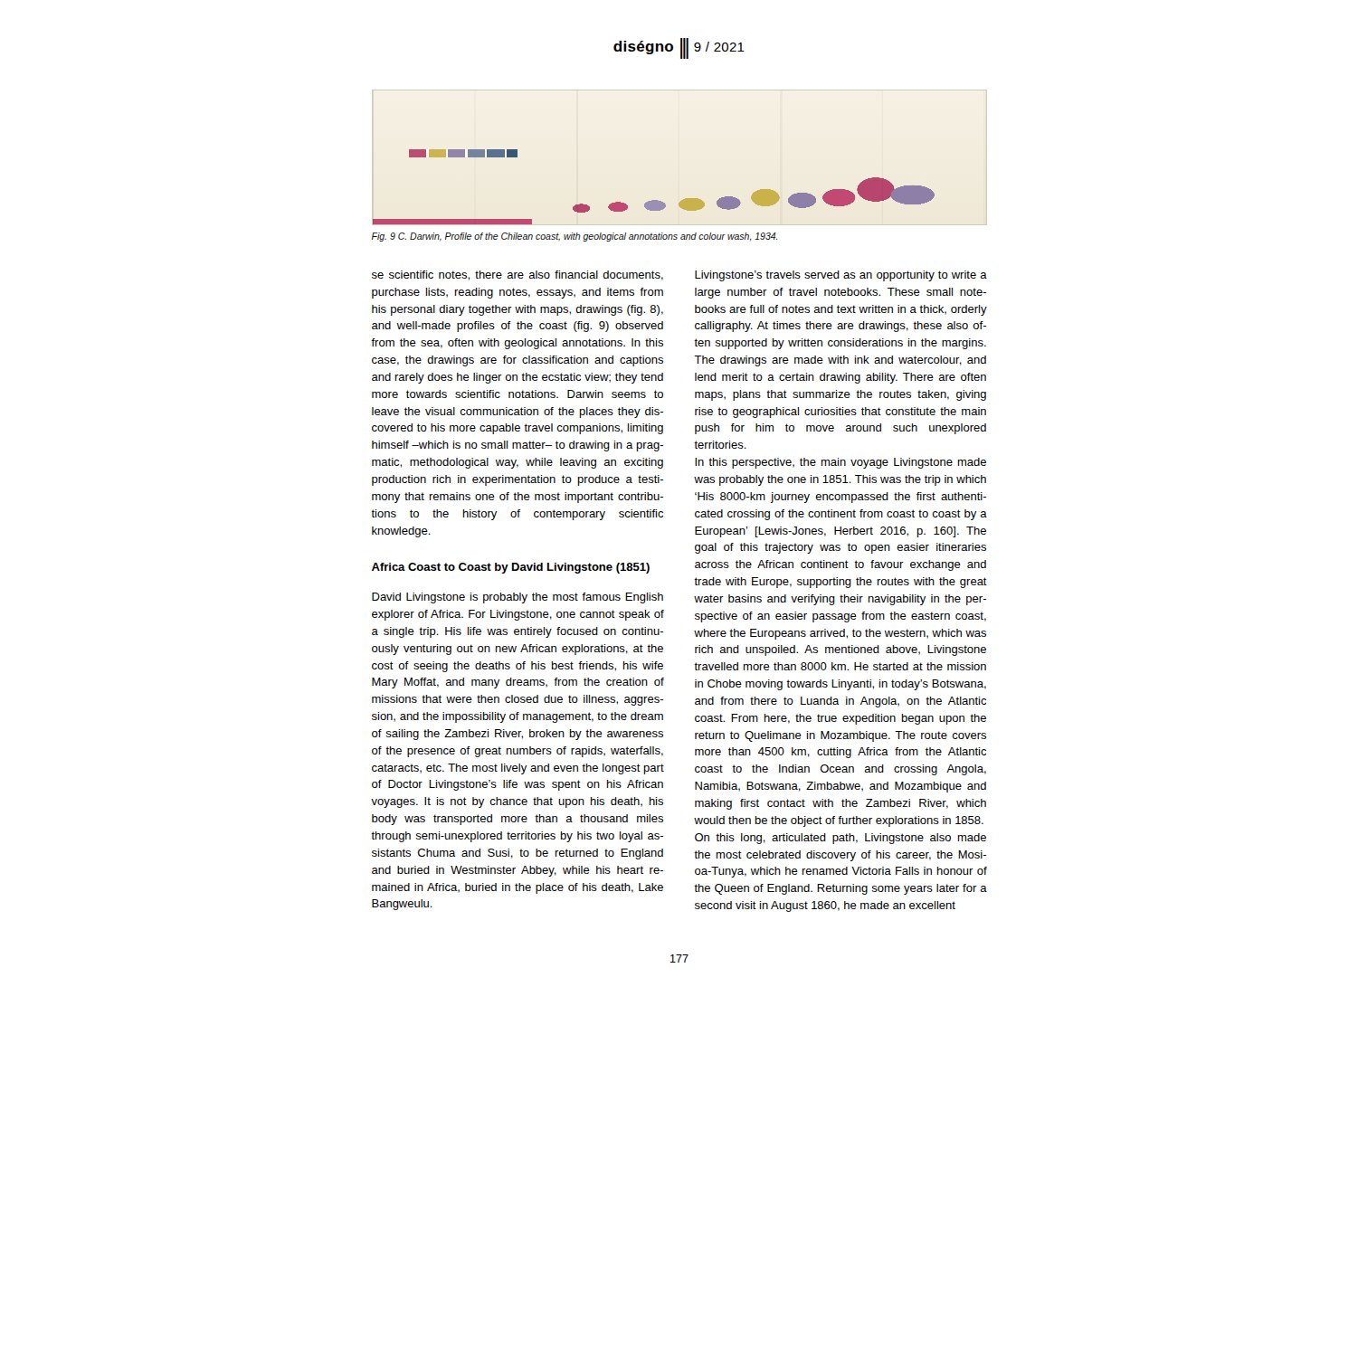diségno|||9 / 2021
Fig. 9 C. Darwin, Profile of the Chilean coast, with geological annotations and colour wash, 1934.
se scientific notes, there are also financial documents, purchase lists, reading notes, essays, and items from his personal diary together with maps, drawings (fig. 8), and well-made profiles of the coast (fig. 9) observed from the sea, often with geological annotations. In this case, the drawings are for classification and captions and rarely does he linger on the ecstatic view; they tend more towards scientific notations. Darwin seems to leave the visual communication of the places they discovered to his more capable travel companions, limiting himself –which is no small matter– to drawing in a pragmatic, methodological way, while leaving an exciting production rich in experimentation to produce a testimony that remains one of the most important contributions to the history of contemporary scientific knowledge.
Africa Coast to Coast by David Livingstone (1851)
David Livingstone is probably the most famous English explorer of Africa. For Livingstone, one cannot speak of a single trip. His life was entirely focused on continuously venturing out on new African explorations, at the cost of seeing the deaths of his best friends, his wife Mary Moffat, and many dreams, from the creation of missions that were then closed due to illness, aggression, and the impossibility of management, to the dream of sailing the Zambezi River, broken by the awareness of the presence of great numbers of rapids, waterfalls, cataracts, etc. The most lively and even the longest part of Doctor Livingstone’s life was spent on his African voyages. It is not by chance that upon his death, his body was transported more than a thousand miles through semi-unexplored territories by his two loyal assistants Chuma and Susi, to be returned to England and buried in Westminster Abbey, while his heart remained in Africa, buried in the place of his death, Lake Bangweulu.
Livingstone’s travels served as an opportunity to write a large number of travel notebooks. These small notebooks are full of notes and text written in a thick, orderly calligraphy. At times there are drawings, these also often supported by written considerations in the margins. The drawings are made with ink and watercolour, and lend merit to a certain drawing ability. There are often maps, plans that summarize the routes taken, giving rise to geographical curiosities that constitute the main push for him to move around such unexplored territories.
In this perspective, the main voyage Livingstone made was probably the one in 1851. This was the trip in which ‘His 8000-km journey encompassed the first authenticated crossing of the continent from coast to coast by a European’ [Lewis-Jones, Herbert 2016, p. 160]. The goal of this trajectory was to open easier itineraries across the African continent to favour exchange and trade with Europe, supporting the routes with the great water basins and verifying their navigability in the perspective of an easier passage from the eastern coast, where the Europeans arrived, to the western, which was rich and unspoiled. As mentioned above, Livingstone travelled more than 8000 km. He started at the mission in Chobe moving towards Linyanti, in today’s Botswana, and from there to Luanda in Angola, on the Atlantic coast. From here, the true expedition began upon the return to Quelimane in Mozambique. The route covers more than 4500 km, cutting Africa from the Atlantic coast to the Indian Ocean and crossing Angola, Namibia, Botswana, Zimbabwe, and Mozambique and making first contact with the Zambezi River, which would then be the object of further explorations in 1858.
On this long, articulated path, Livingstone also made the most celebrated discovery of his career, the Mosi-oa-Tunya, which he renamed Victoria Falls in honour of the Queen of England. Returning some years later for a second visit in August 1860, he made an excellent
177